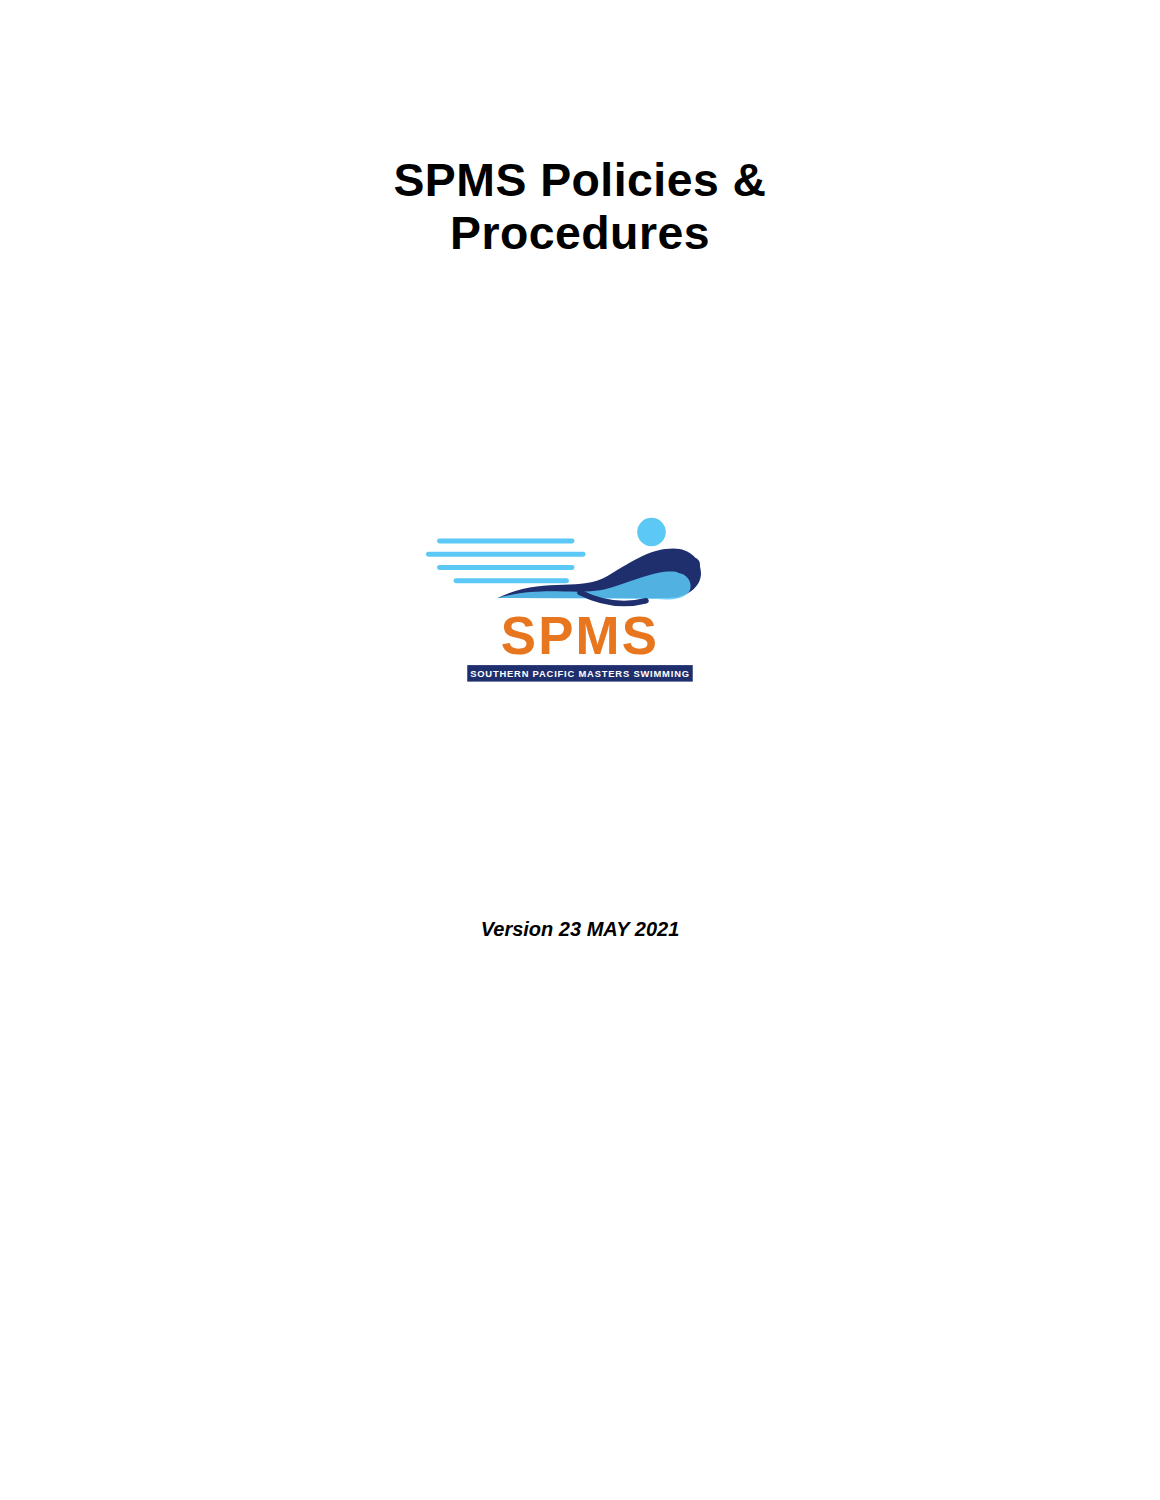SPMS Policies & Procedures
Southern Pacific Masters Swimming logo Stylized swimmer with wave and sun above the letters S P M S and the words Southern Pacific Masters Swimming. SPMS SOUTHERN PACIFIC MASTERS SWIMMING
Version 23 MAY 2021